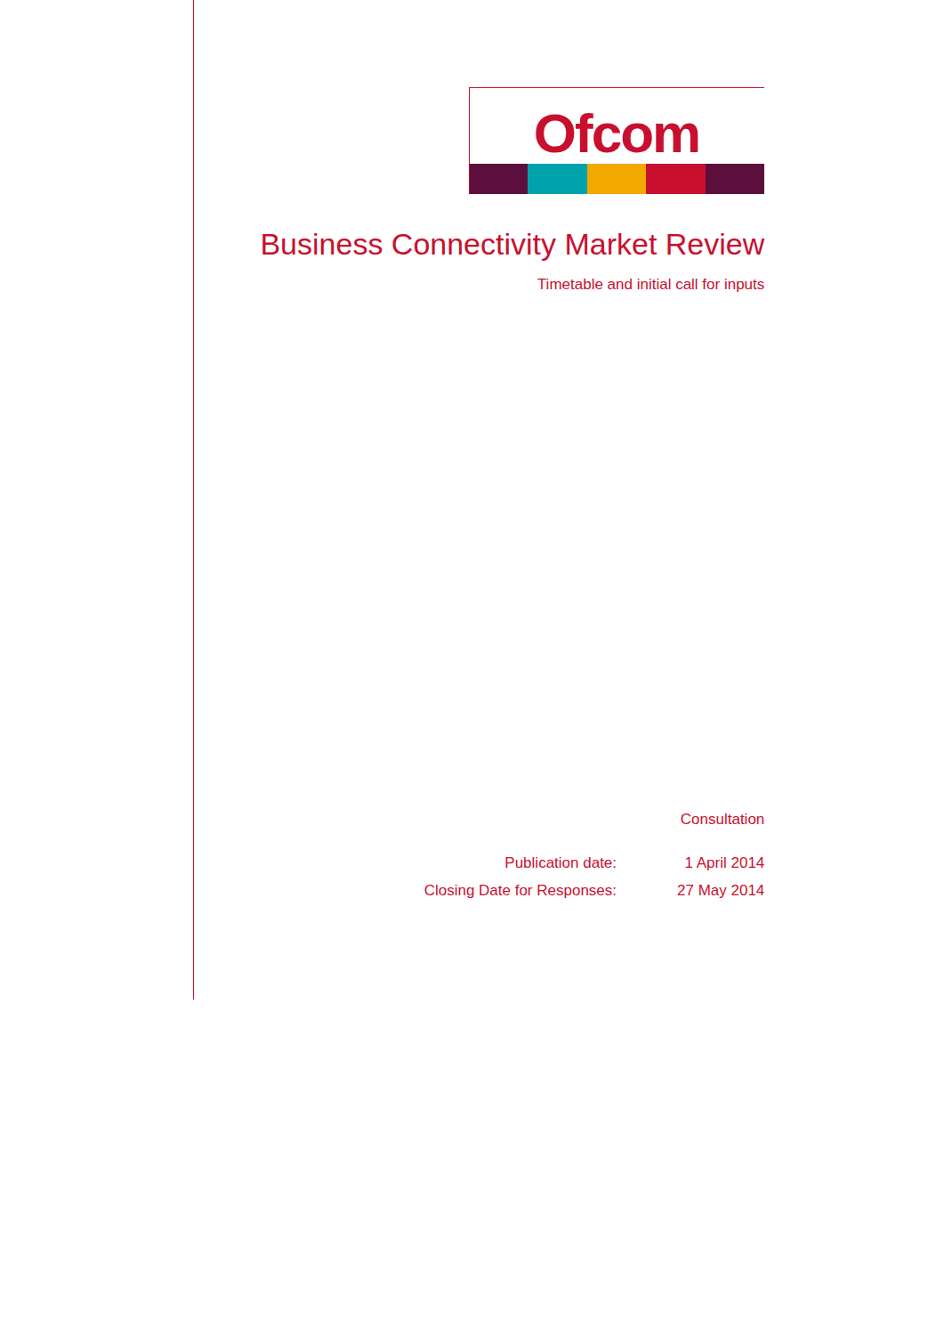Ofcom
Business Connectivity Market Review
Timetable and initial call for inputs
Consultation
| Publication date: | 1 April 2014 |
| Closing Date for Responses: | 27 May 2014 |